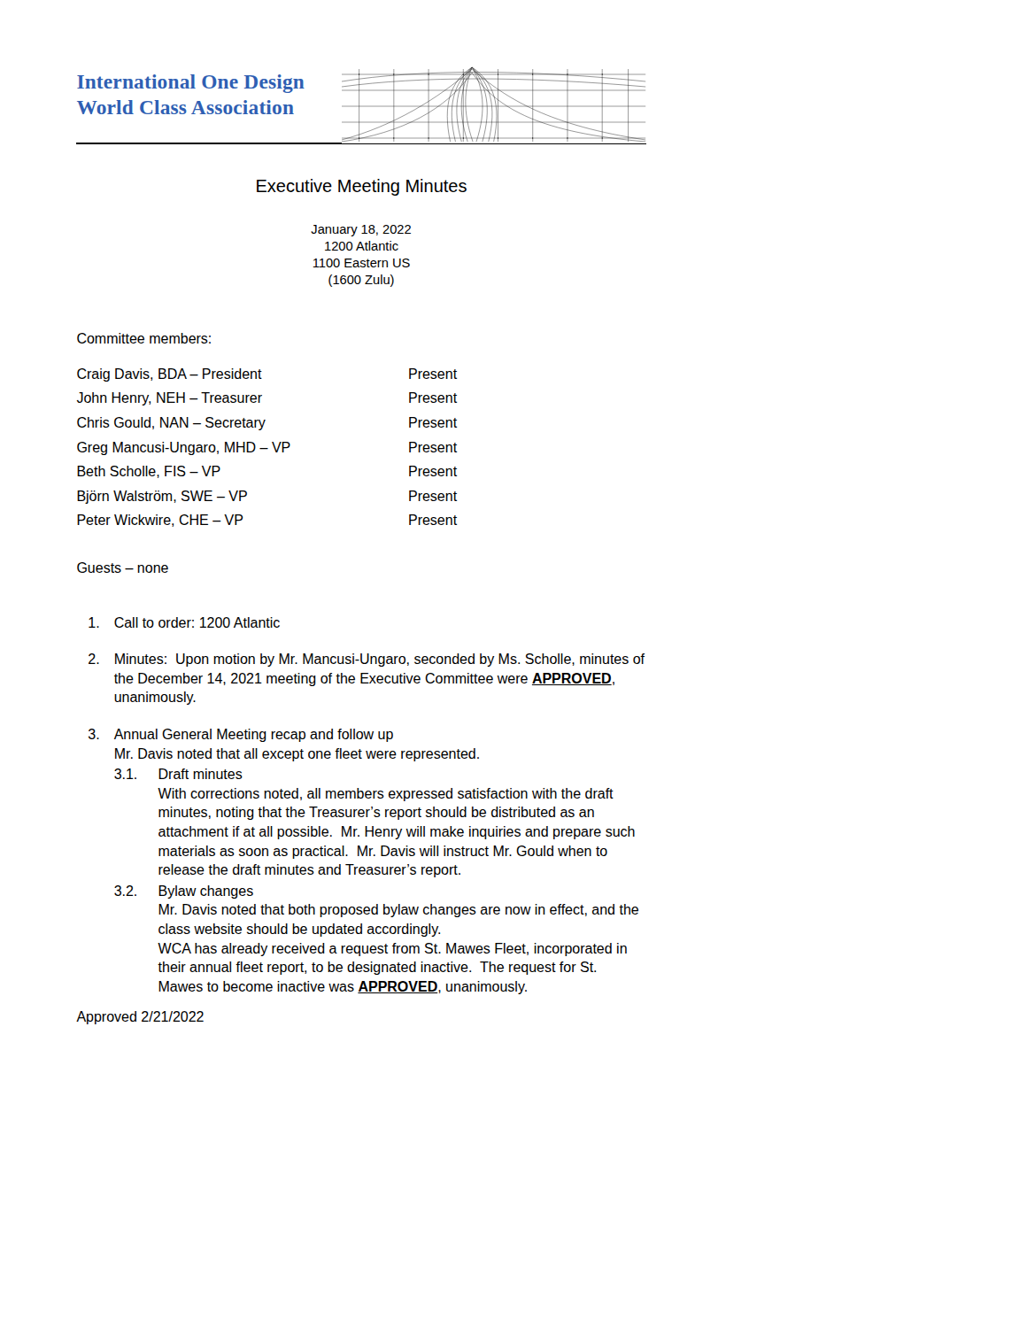International One Design World Class Association
Executive Meeting Minutes
January 18, 2022
1200 Atlantic
1100 Eastern US
(1600 Zulu)
Committee members:
| Craig Davis, BDA – President | Present |
| John Henry, NEH – Treasurer | Present |
| Chris Gould, NAN – Secretary | Present |
| Greg Mancusi-Ungaro, MHD – VP | Present |
| Beth Scholle, FIS – VP | Present |
| Björn Walström, SWE – VP | Present |
| Peter Wickwire, CHE – VP | Present |
Guests – none
Call to order: 1200 Atlantic
Minutes: Upon motion by Mr. Mancusi-Ungaro, seconded by Ms. Scholle, minutes of the December 14, 2021 meeting of the Executive Committee were APPROVED, unanimously.
Annual General Meeting recap and follow up
Mr. Davis noted that all except one fleet were represented.
3.1.
Draft minutes
With corrections noted, all members expressed satisfaction with the draft minutes, noting that the Treasurer’s report should be distributed as an attachment if at all possible. Mr. Henry will make inquiries and prepare such materials as soon as practical. Mr. Davis will instruct Mr. Gould when to release the draft minutes and Treasurer’s report.
3.2.
Bylaw changes
Mr. Davis noted that both proposed bylaw changes are now in effect, and the class website should be updated accordingly.
WCA has already received a request from St. Mawes Fleet, incorporated in their annual fleet report, to be designated inactive. The request for St. Mawes to become inactive was APPROVED, unanimously.
Approved 2/21/2022